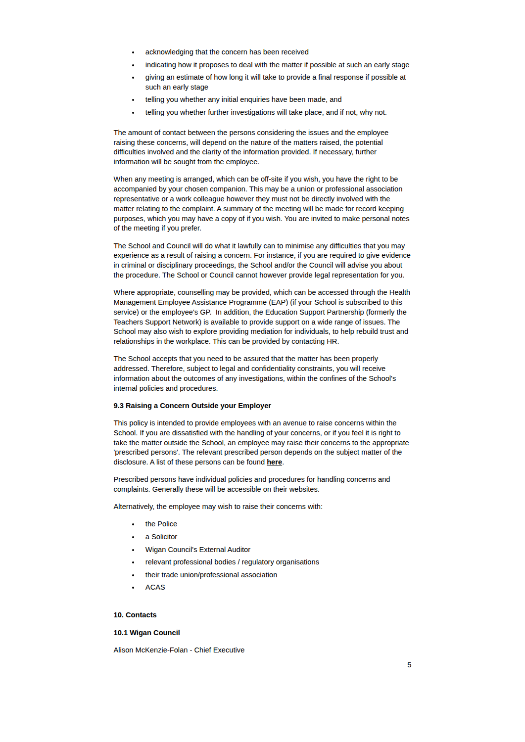acknowledging that the concern has been received
indicating how it proposes to deal with the matter if possible at such an early stage
giving an estimate of how long it will take to provide a final response if possible at such an early stage
telling you whether any initial enquiries have been made, and
telling you whether further investigations will take place, and if not, why not.
The amount of contact between the persons considering the issues and the employee raising these concerns, will depend on the nature of the matters raised, the potential difficulties involved and the clarity of the information provided. If necessary, further information will be sought from the employee.
When any meeting is arranged, which can be off-site if you wish, you have the right to be accompanied by your chosen companion. This may be a union or professional association representative or a work colleague however they must not be directly involved with the matter relating to the complaint. A summary of the meeting will be made for record keeping purposes, which you may have a copy of if you wish. You are invited to make personal notes of the meeting if you prefer.
The School and Council will do what it lawfully can to minimise any difficulties that you may experience as a result of raising a concern. For instance, if you are required to give evidence in criminal or disciplinary proceedings, the School and/or the Council will advise you about the procedure. The School or Council cannot however provide legal representation for you.
Where appropriate, counselling may be provided, which can be accessed through the Health Management Employee Assistance Programme (EAP) (if your School is subscribed to this service) or the employee's GP. In addition, the Education Support Partnership (formerly the Teachers Support Network) is available to provide support on a wide range of issues. The School may also wish to explore providing mediation for individuals, to help rebuild trust and relationships in the workplace. This can be provided by contacting HR.
The School accepts that you need to be assured that the matter has been properly addressed. Therefore, subject to legal and confidentiality constraints, you will receive information about the outcomes of any investigations, within the confines of the School's internal policies and procedures.
9.3 Raising a Concern Outside your Employer
This policy is intended to provide employees with an avenue to raise concerns within the School. If you are dissatisfied with the handling of your concerns, or if you feel it is right to take the matter outside the School, an employee may raise their concerns to the appropriate 'prescribed persons'. The relevant prescribed person depends on the subject matter of the disclosure. A list of these persons can be found here.
Prescribed persons have individual policies and procedures for handling concerns and complaints. Generally these will be accessible on their websites.
Alternatively, the employee may wish to raise their concerns with:
the Police
a Solicitor
Wigan Council's External Auditor
relevant professional bodies / regulatory organisations
their trade union/professional association
ACAS
10. Contacts
10.1 Wigan Council
Alison McKenzie-Folan - Chief Executive
5